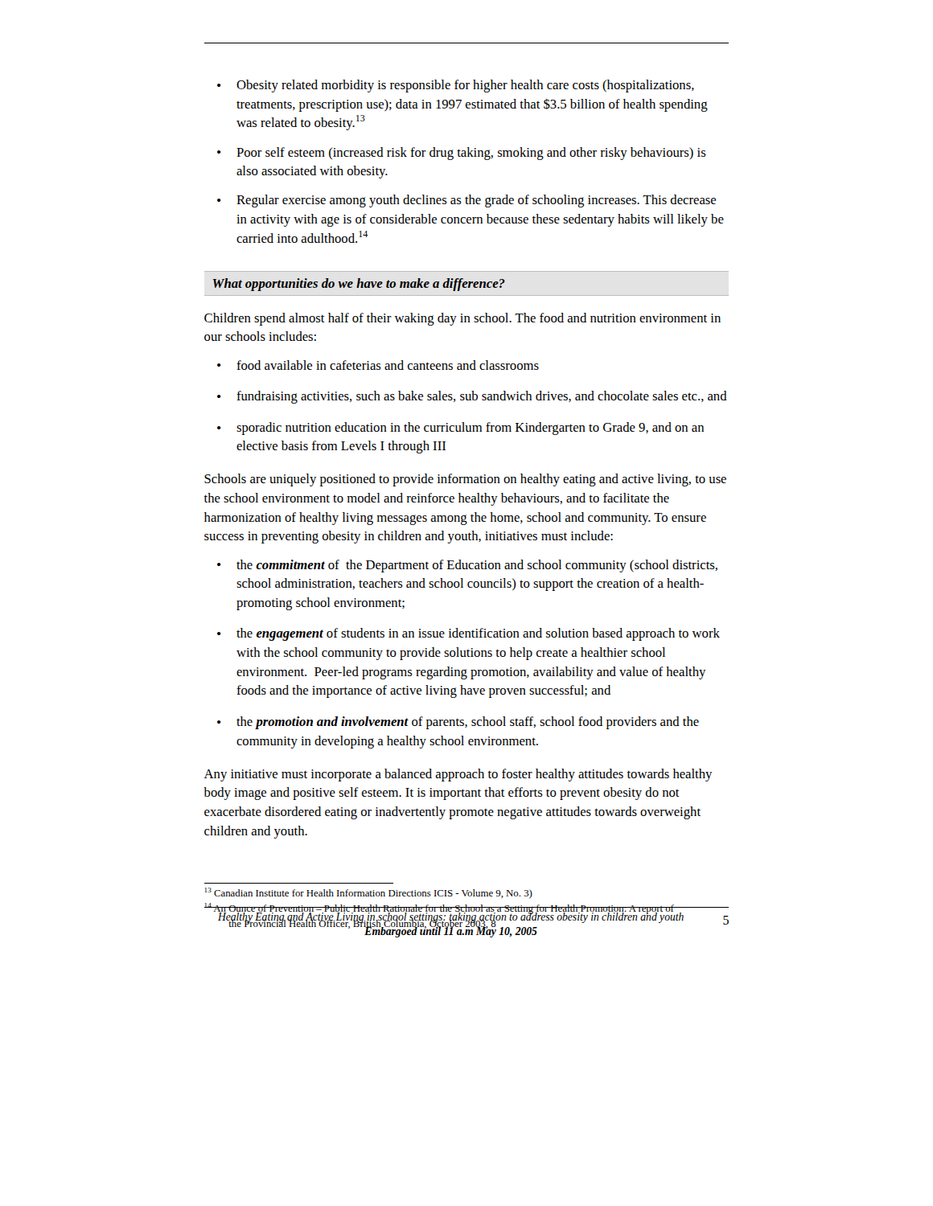Obesity related morbidity is responsible for higher health care costs (hospitalizations, treatments, prescription use); data in 1997 estimated that $3.5 billion of health spending was related to obesity.13
Poor self esteem (increased risk for drug taking, smoking and other risky behaviours) is also associated with obesity.
Regular exercise among youth declines as the grade of schooling increases. This decrease in activity with age is of considerable concern because these sedentary habits will likely be carried into adulthood.14
What opportunities do we have to make a difference?
Children spend almost half of their waking day in school. The food and nutrition environment in our schools includes:
food available in cafeterias and canteens and classrooms
fundraising activities, such as bake sales, sub sandwich drives, and chocolate sales etc., and
sporadic nutrition education in the curriculum from Kindergarten to Grade 9, and on an elective basis from Levels I through III
Schools are uniquely positioned to provide information on healthy eating and active living, to use the school environment to model and reinforce healthy behaviours, and to facilitate the harmonization of healthy living messages among the home, school and community. To ensure success in preventing obesity in children and youth, initiatives must include:
the commitment of the Department of Education and school community (school districts, school administration, teachers and school councils) to support the creation of a health-promoting school environment;
the engagement of students in an issue identification and solution based approach to work with the school community to provide solutions to help create a healthier school environment. Peer-led programs regarding promotion, availability and value of healthy foods and the importance of active living have proven successful; and
the promotion and involvement of parents, school staff, school food providers and the community in developing a healthy school environment.
Any initiative must incorporate a balanced approach to foster healthy attitudes towards healthy body image and positive self esteem. It is important that efforts to prevent obesity do not exacerbate disordered eating or inadvertently promote negative attitudes towards overweight children and youth.
13 Canadian Institute for Health Information Directions ICIS - Volume 9, No. 3)
14 An Ounce of Prevention – Public Health Rationale for the School as a Setting for Health Promotion: A report of
the Provincial Health Officer, British Columbia, October 2003, 8
Healthy Eating and Active Living in school settings: taking action to address obesity in children and youth
Embargoed until 11 a.m May 10, 2005
5